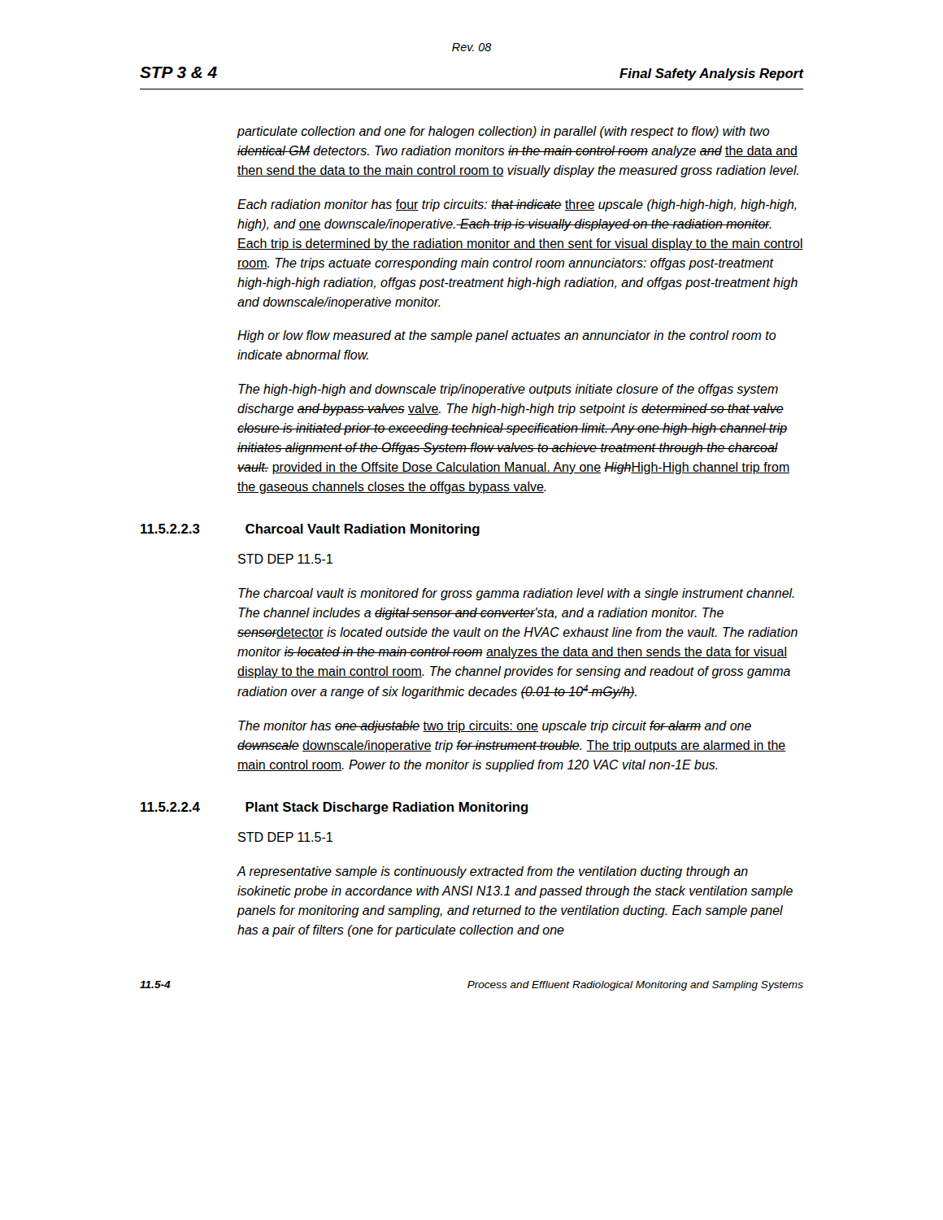Rev. 08
STP 3 & 4 Final Safety Analysis Report
particulate collection and one for halogen collection) in parallel (with respect to flow) with two identical GM detectors. Two radiation monitors in the main control room analyze and the data and then send the data to the main control room to visually display the measured gross radiation level.
Each radiation monitor has four trip circuits: that indicate three upscale (high-high-high, high-high, high), and one downscale/inoperative. Each trip is visually displayed on the radiation monitor. Each trip is determined by the radiation monitor and then sent for visual display to the main control room. The trips actuate corresponding main control room annunciators: offgas post-treatment high-high-high radiation, offgas post-treatment high-high radiation, and offgas post-treatment high and downscale/inoperative monitor.
High or low flow measured at the sample panel actuates an annunciator in the control room to indicate abnormal flow.
The high-high-high and downscale trip/inoperative outputs initiate closure of the offgas system discharge and bypass valves valve. The high-high-high trip setpoint is determined so that valve closure is initiated prior to exceeding technical specification limit. Any one high-high channel trip initiates alignment of the Offgas System flow valves to achieve treatment through the charcoal vault. provided in the Offsite Dose Calculation Manual. Any one HighHigh-High channel trip from the gaseous channels closes the offgas bypass valve.
11.5.2.2.3 Charcoal Vault Radiation Monitoring
STD DEP 11.5-1
The charcoal vault is monitored for gross gamma radiation level with a single instrument channel. The channel includes a digital sensor and converter'sta, and a radiation monitor. The sensordetector is located outside the vault on the HVAC exhaust line from the vault. The radiation monitor is located in the main control room analyzes the data and then sends the data for visual display to the main control room. The channel provides for sensing and readout of gross gamma radiation over a range of six logarithmic decades (0.01 to 104 mGy/h).
The monitor has one adjustable two trip circuits: one upscale trip circuit for alarm and one downscale downscale/inoperative trip for instrument trouble. The trip outputs are alarmed in the main control room. Power to the monitor is supplied from 120 VAC vital non-1E bus.
11.5.2.2.4 Plant Stack Discharge Radiation Monitoring
STD DEP 11.5-1
A representative sample is continuously extracted from the ventilation ducting through an isokinetic probe in accordance with ANSI N13.1 and passed through the stack ventilation sample panels for monitoring and sampling, and returned to the ventilation ducting. Each sample panel has a pair of filters (one for particulate collection and one
11.5-4 Process and Effluent Radiological Monitoring and Sampling Systems